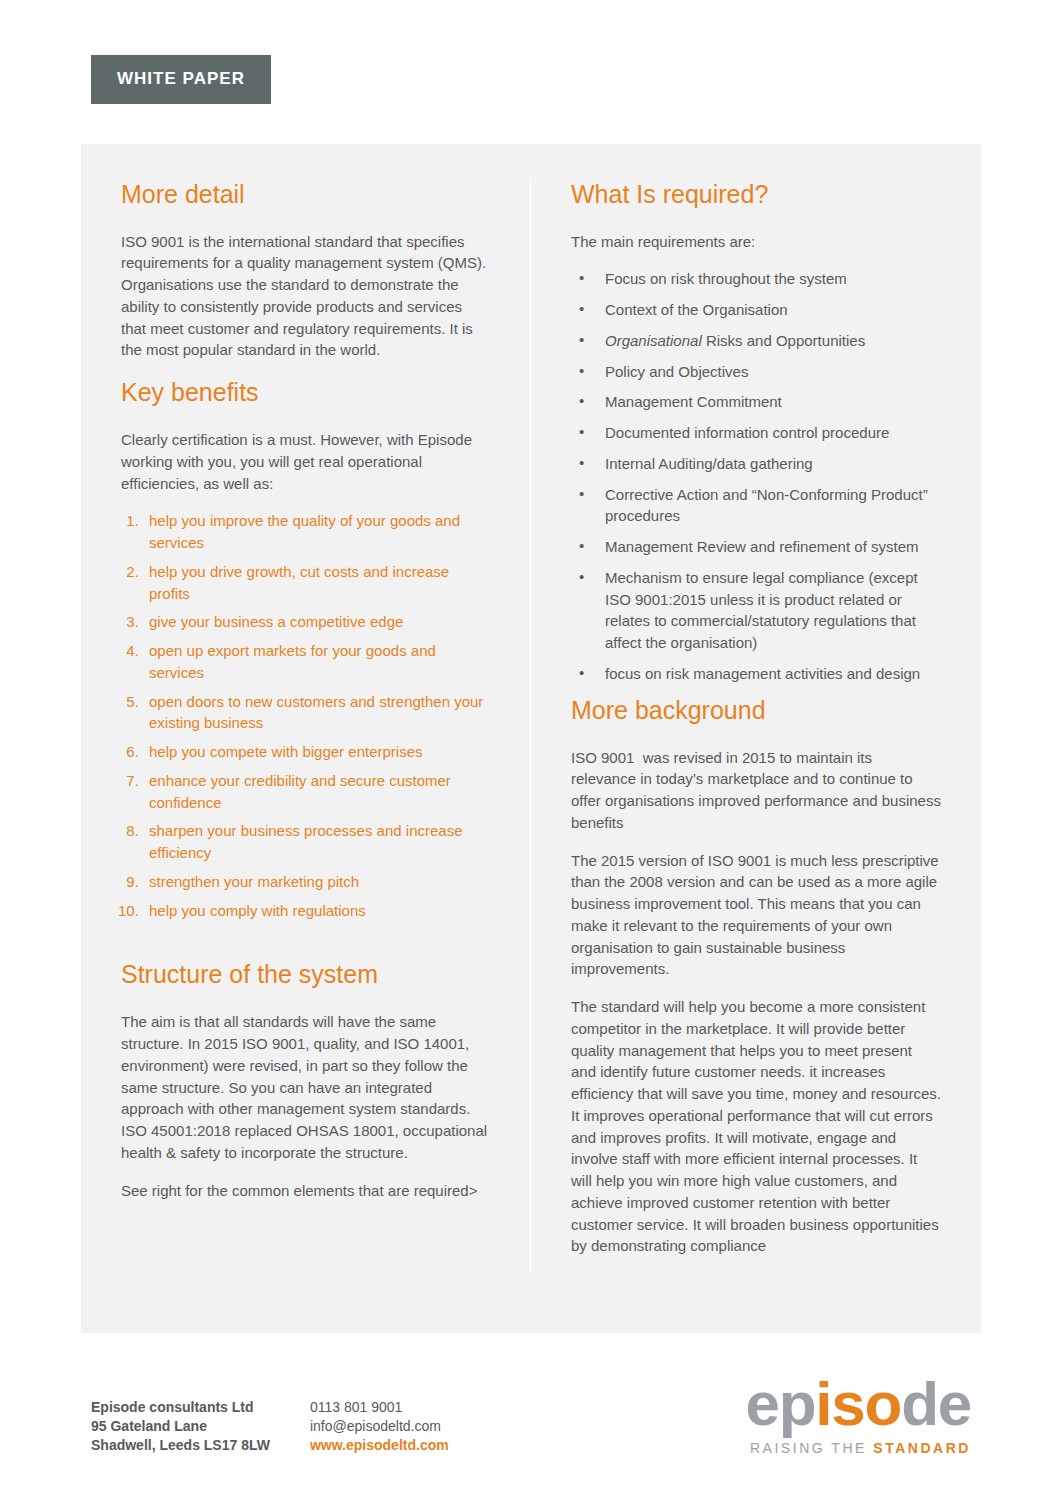WHITE PAPER
More detail
ISO 9001 is the international standard that specifies requirements for a quality management system (QMS). Organisations use the standard to demonstrate the ability to consistently provide products and services that meet customer and regulatory requirements. It is the most popular standard in the world.
Key benefits
Clearly certification is a must. However, with Episode working with you, you will get real operational efficiencies, as well as:
help you improve the quality of your goods and services
help you drive growth, cut costs and increase profits
give your business a competitive edge
open up export markets for your goods and services
open doors to new customers and strengthen your existing business
help you compete with bigger enterprises
enhance your credibility and secure customer confidence
sharpen your business processes and increase efficiency
strengthen your marketing pitch
help you comply with regulations
Structure of the system
The aim is that all standards will have the same structure. In 2015 ISO 9001, quality, and ISO 14001, environment) were revised, in part so they follow the same structure. So you can have an integrated approach with other management system standards. ISO 45001:2018 replaced OHSAS 18001, occupational health & safety to incorporate the structure.
See right for the common elements that are required>
What Is required?
The main requirements are:
Focus on risk throughout the system
Context of the Organisation
Organisational Risks and Opportunities
Policy and Objectives
Management Commitment
Documented information control procedure
Internal Auditing/data gathering
Corrective Action and “Non-Conforming Product” procedures
Management Review and refinement of system
Mechanism to ensure legal compliance (except ISO 9001:2015 unless it is product related or relates to commercial/statutory regulations that affect the organisation)
focus on risk management activities and design
More background
ISO 9001 was revised in 2015 to maintain its relevance in today’s marketplace and to continue to offer organisations improved performance and business benefits
The 2015 version of ISO 9001 is much less prescriptive than the 2008 version and can be used as a more agile business improvement tool. This means that you can make it relevant to the requirements of your own organisation to gain sustainable business improvements.
The standard will help you become a more consistent competitor in the marketplace. It will provide better quality management that helps you to meet present and identify future customer needs. it increases efficiency that will save you time, money and resources. It improves operational performance that will cut errors and improves profits. It will motivate, engage and involve staff with more efficient internal processes. It will help you win more high value customers, and achieve improved customer retention with better customer service. It will broaden business opportunities by demonstrating compliance
Episode consultants Ltd
95 Gateland Lane
Shadwell, Leeds LS17 8LW
0113 801 9001
info@episodeltd.com
www.episodeltd.com
episode
RAISING THE STANDARD